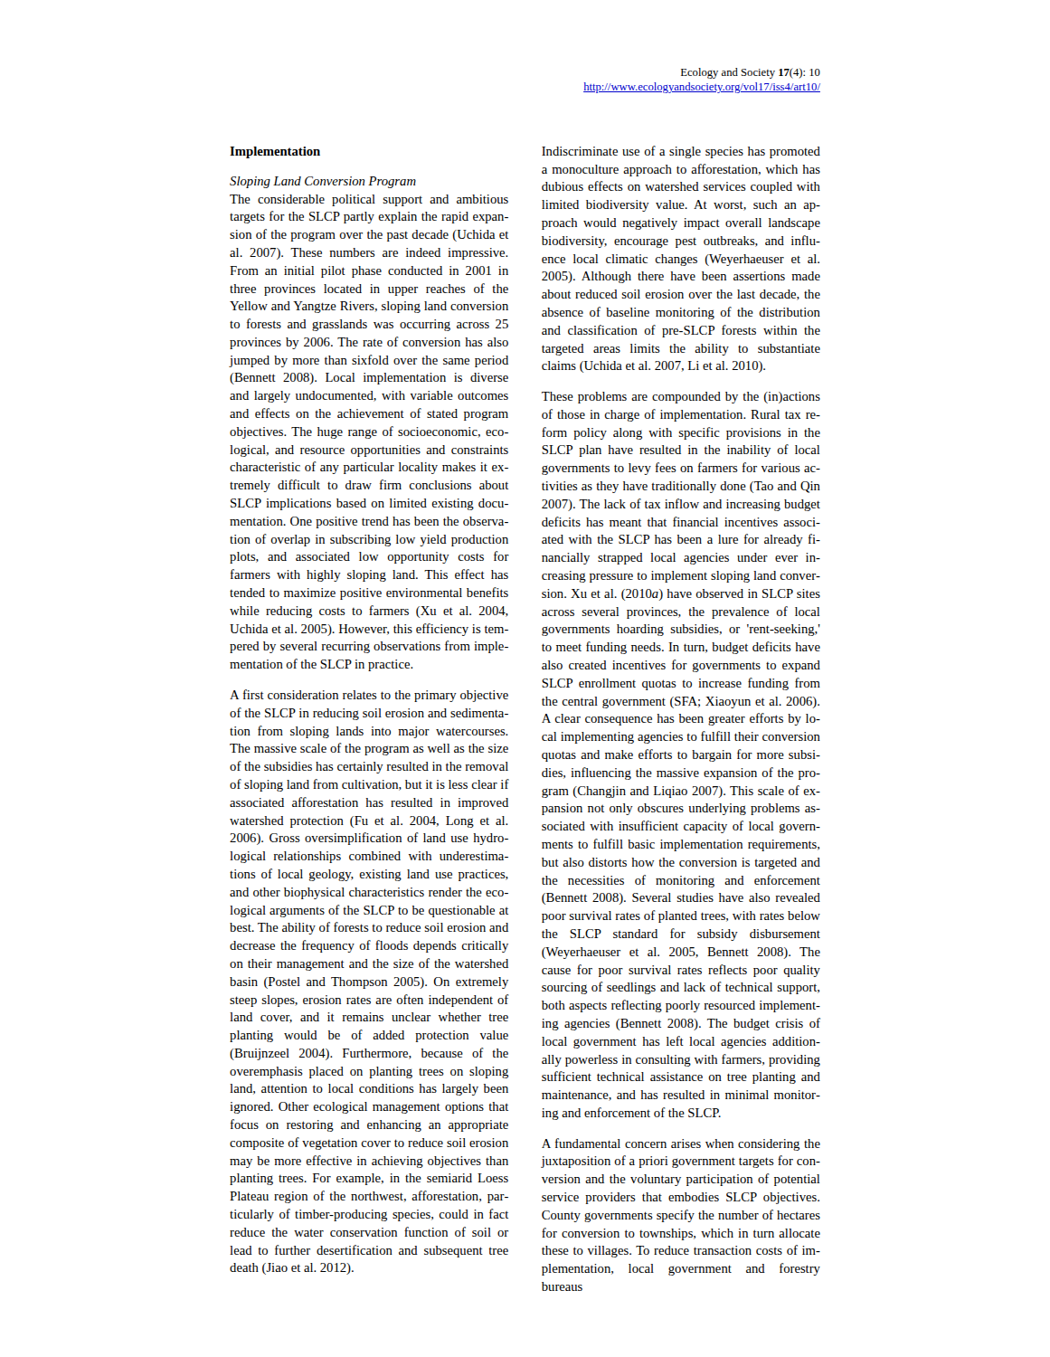Ecology and Society 17(4): 10
http://www.ecologyandsociety.org/vol17/iss4/art10/
Implementation
Sloping Land Conversion Program
The considerable political support and ambitious targets for the SLCP partly explain the rapid expansion of the program over the past decade (Uchida et al. 2007). These numbers are indeed impressive. From an initial pilot phase conducted in 2001 in three provinces located in upper reaches of the Yellow and Yangtze Rivers, sloping land conversion to forests and grasslands was occurring across 25 provinces by 2006. The rate of conversion has also jumped by more than sixfold over the same period (Bennett 2008). Local implementation is diverse and largely undocumented, with variable outcomes and effects on the achievement of stated program objectives. The huge range of socioeconomic, ecological, and resource opportunities and constraints characteristic of any particular locality makes it extremely difficult to draw firm conclusions about SLCP implications based on limited existing documentation. One positive trend has been the observation of overlap in subscribing low yield production plots, and associated low opportunity costs for farmers with highly sloping land. This effect has tended to maximize positive environmental benefits while reducing costs to farmers (Xu et al. 2004, Uchida et al. 2005). However, this efficiency is tempered by several recurring observations from implementation of the SLCP in practice.
A first consideration relates to the primary objective of the SLCP in reducing soil erosion and sedimentation from sloping lands into major watercourses. The massive scale of the program as well as the size of the subsidies has certainly resulted in the removal of sloping land from cultivation, but it is less clear if associated afforestation has resulted in improved watershed protection (Fu et al. 2004, Long et al. 2006). Gross oversimplification of land use hydrological relationships combined with underestimations of local geology, existing land use practices, and other biophysical characteristics render the ecological arguments of the SLCP to be questionable at best. The ability of forests to reduce soil erosion and decrease the frequency of floods depends critically on their management and the size of the watershed basin (Postel and Thompson 2005). On extremely steep slopes, erosion rates are often independent of land cover, and it remains unclear whether tree planting would be of added protection value (Bruijnzeel 2004). Furthermore, because of the overemphasis placed on planting trees on sloping land, attention to local conditions has largely been ignored. Other ecological management options that focus on restoring and enhancing an appropriate composite of vegetation cover to reduce soil erosion may be more effective in achieving objectives than planting trees. For example, in the semiarid Loess Plateau region of the northwest, afforestation, particularly of timber-producing species, could in fact reduce the water conservation function of soil or lead to further desertification and subsequent tree death (Jiao et al. 2012).
Indiscriminate use of a single species has promoted a monoculture approach to afforestation, which has dubious effects on watershed services coupled with limited biodiversity value. At worst, such an approach would negatively impact overall landscape biodiversity, encourage pest outbreaks, and influence local climatic changes (Weyerhaeuser et al. 2005). Although there have been assertions made about reduced soil erosion over the last decade, the absence of baseline monitoring of the distribution and classification of pre-SLCP forests within the targeted areas limits the ability to substantiate claims (Uchida et al. 2007, Li et al. 2010).
These problems are compounded by the (in)actions of those in charge of implementation. Rural tax reform policy along with specific provisions in the SLCP plan have resulted in the inability of local governments to levy fees on farmers for various activities as they have traditionally done (Tao and Qin 2007). The lack of tax inflow and increasing budget deficits has meant that financial incentives associated with the SLCP has been a lure for already financially strapped local agencies under ever increasing pressure to implement sloping land conversion. Xu et al. (2010a) have observed in SLCP sites across several provinces, the prevalence of local governments hoarding subsidies, or 'rent-seeking,' to meet funding needs. In turn, budget deficits have also created incentives for governments to expand SLCP enrollment quotas to increase funding from the central government (SFA; Xiaoyun et al. 2006). A clear consequence has been greater efforts by local implementing agencies to fulfill their conversion quotas and make efforts to bargain for more subsidies, influencing the massive expansion of the program (Changjin and Liqiao 2007). This scale of expansion not only obscures underlying problems associated with insufficient capacity of local governments to fulfill basic implementation requirements, but also distorts how the conversion is targeted and the necessities of monitoring and enforcement (Bennett 2008). Several studies have also revealed poor survival rates of planted trees, with rates below the SLCP standard for subsidy disbursement (Weyerhaeuser et al. 2005, Bennett 2008). The cause for poor survival rates reflects poor quality sourcing of seedlings and lack of technical support, both aspects reflecting poorly resourced implementing agencies (Bennett 2008). The budget crisis of local government has left local agencies additionally powerless in consulting with farmers, providing sufficient technical assistance on tree planting and maintenance, and has resulted in minimal monitoring and enforcement of the SLCP.
A fundamental concern arises when considering the juxtaposition of a priori government targets for conversion and the voluntary participation of potential service providers that embodies SLCP objectives. County governments specify the number of hectares for conversion to townships, which in turn allocate these to villages. To reduce transaction costs of implementation, local government and forestry bureaus